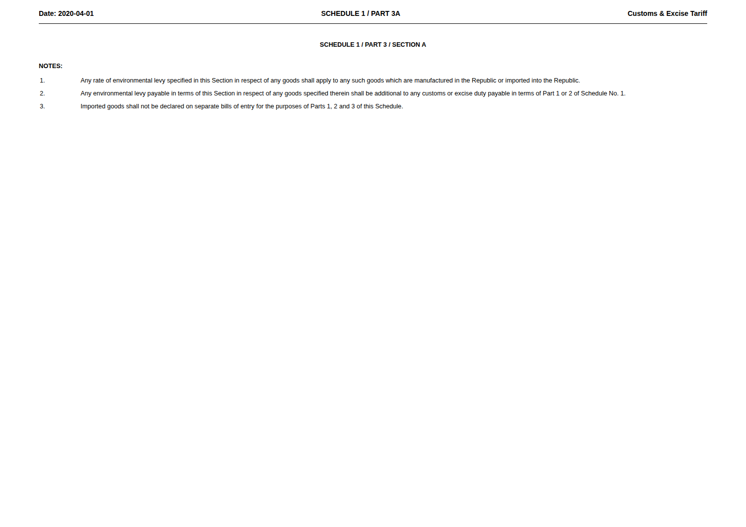Date: 2020-04-01
SCHEDULE 1 / PART 3A
Customs & Excise Tariff
SCHEDULE 1 / PART 3 / SECTION A
NOTES:
| 1. | Any rate of environmental levy specified in this Section in respect of any goods shall apply to any such goods which are manufactured in the Republic or imported into the Republic. |
| 2. | Any environmental levy payable in terms of this Section in respect of any goods specified therein shall be additional to any customs or excise duty payable in terms of Part 1 or 2 of Schedule No. 1. |
| 3. | Imported goods shall not be declared on separate bills of entry for the purposes of Parts 1, 2 and 3 of this Schedule. |